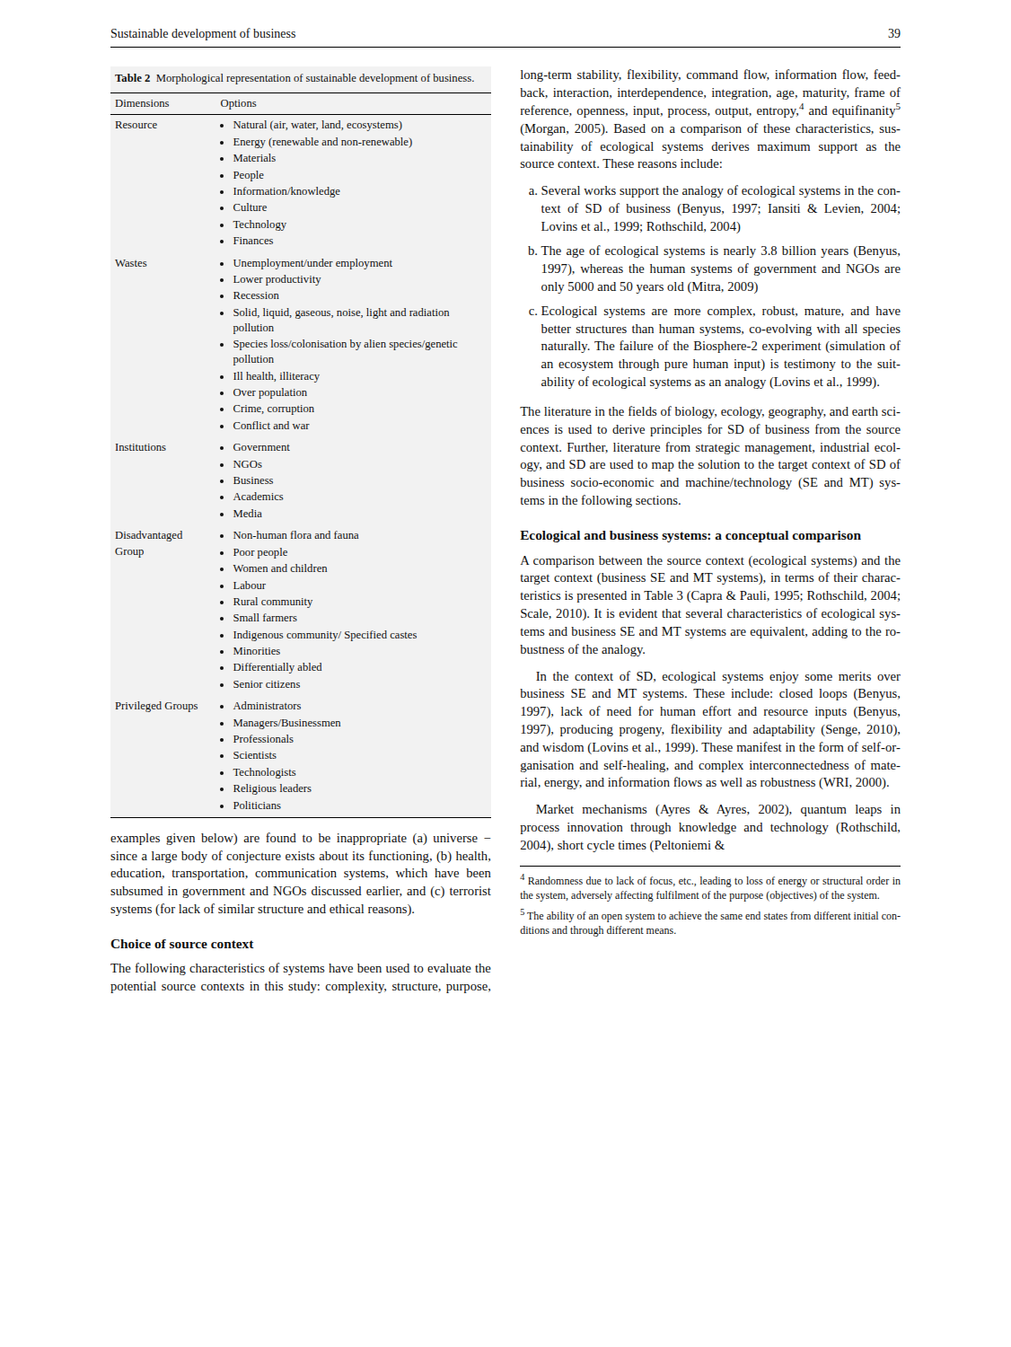Sustainable development of business 39
Table 2 Morphological representation of sustainable development of business.
| Dimensions | Options |
| --- | --- |
| Resource | Natural (air, water, land, ecosystems) Energy (renewable and non-renewable) Materials People Information/knowledge Culture Technology Finances |
| Wastes | Unemployment/under employment Lower productivity Recession Solid, liquid, gaseous, noise, light and radiation pollution Species loss/colonisation by alien species/genetic pollution Ill health, illiteracy Over population Crime, corruption Conflict and war |
| Institutions | Government NGOs Business Academics Media |
| Disadvantaged Group | Non-human flora and fauna Poor people Women and children Labour Rural community Small farmers Indigenous community/ Specified castes Minorities Differentially abled Senior citizens |
| Privileged Groups | Administrators Managers/Businessmen Professionals Scientists Technologists Religious leaders Politicians |
examples given below) are found to be inappropriate (a) universe − since a large body of conjecture exists about its functioning, (b) health, education, transportation, communication systems, which have been subsumed in government and NGOs discussed earlier, and (c) terrorist systems (for lack of similar structure and ethical reasons).
Choice of source context
The following characteristics of systems have been used to evaluate the potential source contexts in this study: complexity, structure, purpose, long-term stability, flexibility, command flow, information flow, feedback, interaction, interdependence, integration, age, maturity, frame of reference, openness, input, process, output, entropy,4 and equifinanity5 (Morgan, 2005). Based on a comparison of these characteristics, sustainability of ecological systems derives maximum support as the source context. These reasons include:
Several works support the analogy of ecological systems in the context of SD of business (Benyus, 1997; Iansiti & Levien, 2004; Lovins et al., 1999; Rothschild, 2004)
The age of ecological systems is nearly 3.8 billion years (Benyus, 1997), whereas the human systems of government and NGOs are only 5000 and 50 years old (Mitra, 2009)
Ecological systems are more complex, robust, mature, and have better structures than human systems, co-evolving with all species naturally. The failure of the Biosphere-2 experiment (simulation of an ecosystem through pure human input) is testimony to the suitability of ecological systems as an analogy (Lovins et al., 1999).
The literature in the fields of biology, ecology, geography, and earth sciences is used to derive principles for SD of business from the source context. Further, literature from strategic management, industrial ecology, and SD are used to map the solution to the target context of SD of business socio-economic and machine/technology (SE and MT) systems in the following sections.
Ecological and business systems: a conceptual comparison
A comparison between the source context (ecological systems) and the target context (business SE and MT systems), in terms of their characteristics is presented in Table 3 (Capra & Pauli, 1995; Rothschild, 2004; Scale, 2010). It is evident that several characteristics of ecological systems and business SE and MT systems are equivalent, adding to the robustness of the analogy.
In the context of SD, ecological systems enjoy some merits over business SE and MT systems. These include: closed loops (Benyus, 1997), lack of need for human effort and resource inputs (Benyus, 1997), producing progeny, flexibility and adaptability (Senge, 2010), and wisdom (Lovins et al., 1999). These manifest in the form of self-organisation and self-healing, and complex interconnectedness of material, energy, and information flows as well as robustness (WRI, 2000).
Market mechanisms (Ayres & Ayres, 2002), quantum leaps in process innovation through knowledge and technology (Rothschild, 2004), short cycle times (Peltoniemi &
4 Randomness due to lack of focus, etc., leading to loss of energy or structural order in the system, adversely affecting fulfilment of the purpose (objectives) of the system.
5 The ability of an open system to achieve the same end states from different initial conditions and through different means.